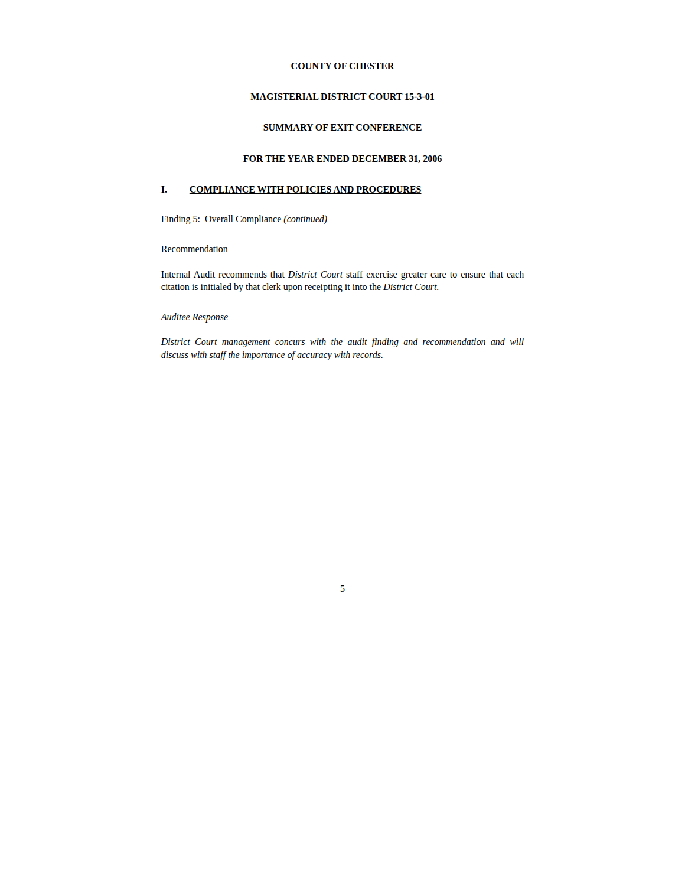COUNTY OF CHESTER
MAGISTERIAL DISTRICT COURT 15-3-01
SUMMARY OF EXIT CONFERENCE
FOR THE YEAR ENDED DECEMBER 31, 2006
I. COMPLIANCE WITH POLICIES AND PROCEDURES
Finding 5: Overall Compliance (continued)
Recommendation
Internal Audit recommends that District Court staff exercise greater care to ensure that each citation is initialed by that clerk upon receipting it into the District Court.
Auditee Response
District Court management concurs with the audit finding and recommendation and will discuss with staff the importance of accuracy with records.
5